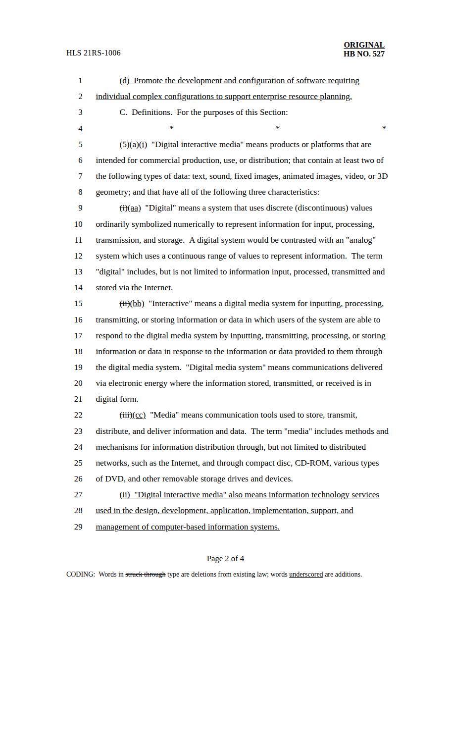HLS 21RS-1006
ORIGINAL
HB NO. 527
(d) Promote the development and configuration of software requiring
individual complex configurations to support enterprise resource planning.
C. Definitions. For the purposes of this Section:
* * *
(5)(a)(i) "Digital interactive media" means products or platforms that are
intended for commercial production, use, or distribution; that contain at least two of
the following types of data: text, sound, fixed images, animated images, video, or 3D
geometry; and that have all of the following three characteristics:
(i)(aa) "Digital" means a system that uses discrete (discontinuous) values
ordinarily symbolized numerically to represent information for input, processing,
transmission, and storage. A digital system would be contrasted with an "analog"
system which uses a continuous range of values to represent information. The term
"digital" includes, but is not limited to information input, processed, transmitted and
stored via the Internet.
(ii)(bb) "Interactive" means a digital media system for inputting, processing,
transmitting, or storing information or data in which users of the system are able to
respond to the digital media system by inputting, transmitting, processing, or storing
information or data in response to the information or data provided to them through
the digital media system. "Digital media system" means communications delivered
via electronic energy where the information stored, transmitted, or received is in
digital form.
(iii)(cc) "Media" means communication tools used to store, transmit,
distribute, and deliver information and data. The term "media" includes methods and
mechanisms for information distribution through, but not limited to distributed
networks, such as the Internet, and through compact disc, CD-ROM, various types
of DVD, and other removable storage drives and devices.
(ii) "Digital interactive media" also means information technology services
used in the design, development, application, implementation, support, and
management of computer-based information systems.
Page 2 of 4
CODING: Words in struck through type are deletions from existing law; words underscored are additions.